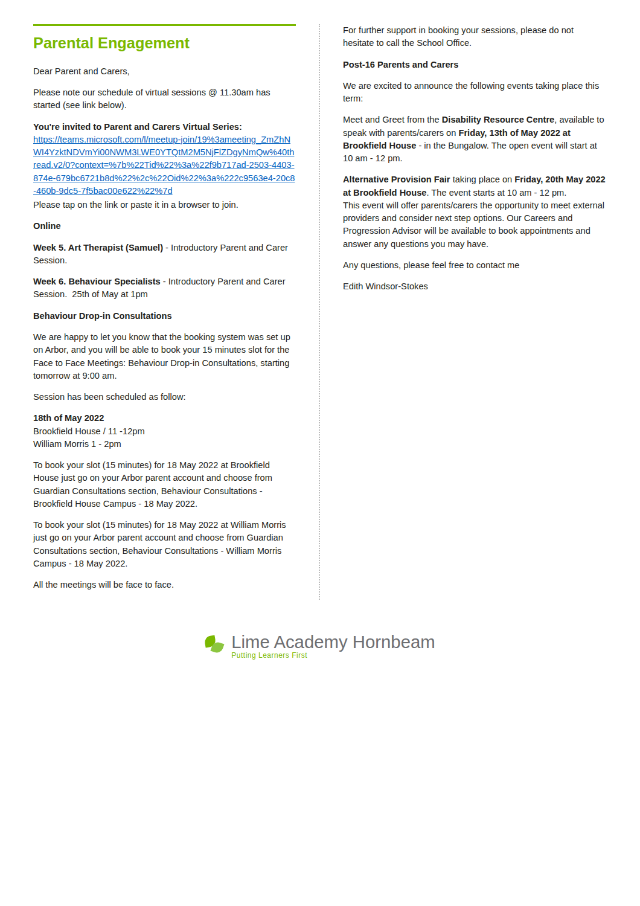Parental Engagement
Dear Parent and Carers,
Please note our schedule of virtual sessions @ 11.30am has started (see link below).
You're invited to Parent and Carers Virtual Series:
https://teams.microsoft.com/l/meetup-join/19%3ameeting_ZmZhNWI4YzktNDVmYi00NWM3LWE0YTQtM2M5NjFlZDgyNmQw%40thread.v2/0?context=%7b%22Tid%22%3a%22f9b717ad-2503-4403-874e-679bc6721b8d%22%2c%22Oid%22%3a%222c9563e4-20c8-460b-9dc5-7f5bac00e622%22%7d
Please tap on the link or paste it in a browser to join.
Online
Week 5. Art Therapist (Samuel) - Introductory Parent and Carer Session.
Week 6. Behaviour Specialists - Introductory Parent and Carer Session. 25th of May at 1pm
Behaviour Drop-in Consultations
We are happy to let you know that the booking system was set up on Arbor, and you will be able to book your 15 minutes slot for the Face to Face Meetings: Behaviour Drop-in Consultations, starting tomorrow at 9:00 am.
Session has been scheduled as follow:
18th of May 2022
Brookfield House / 11 -12pm
William Morris 1 - 2pm
To book your slot (15 minutes) for 18 May 2022 at Brookfield House just go on your Arbor parent account and choose from Guardian Consultations section, Behaviour Consultations - Brookfield House Campus - 18 May 2022.
To book your slot (15 minutes) for 18 May 2022 at William Morris just go on your Arbor parent account and choose from Guardian Consultations section, Behaviour Consultations - William Morris Campus - 18 May 2022.
All the meetings will be face to face.
For further support in booking your sessions, please do not hesitate to call the School Office.
Post-16 Parents and Carers
We are excited to announce the following events taking place this term:
Meet and Greet from the Disability Resource Centre, available to speak with parents/carers on Friday, 13th of May 2022 at Brookfield House - in the Bungalow. The open event will start at 10 am - 12 pm.
Alternative Provision Fair taking place on Friday, 20th May 2022 at Brookfield House. The event starts at 10 am - 12 pm.
This event will offer parents/carers the opportunity to meet external providers and consider next step options. Our Careers and Progression Advisor will be available to book appointments and answer any questions you may have.
Any questions, please feel free to contact me
Edith Windsor-Stokes
Lime Academy Hornbeam
Putting Learners First